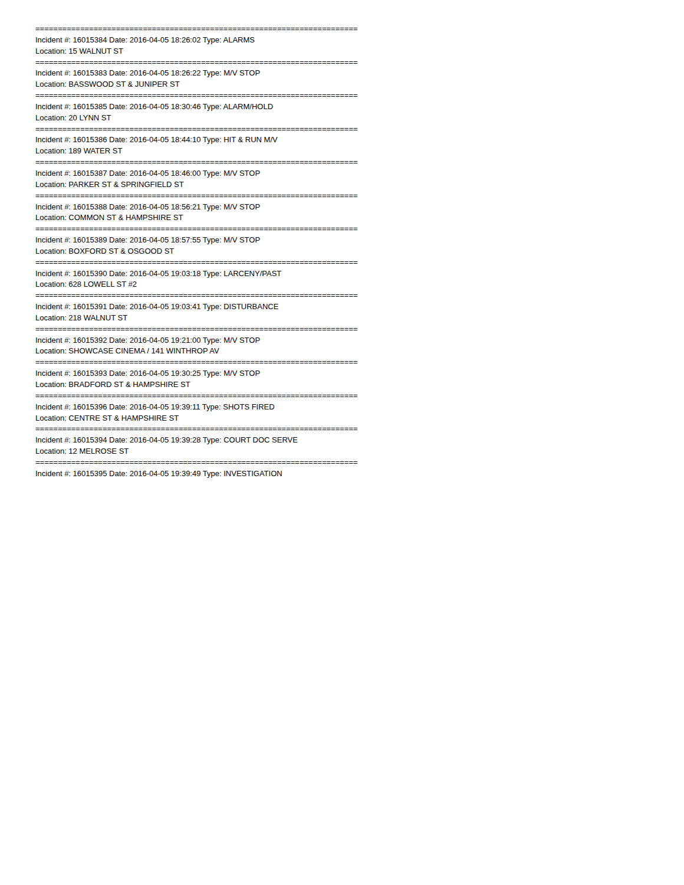========================================================================
Incident #: 16015384 Date: 2016-04-05 18:26:02 Type: ALARMS
Location: 15 WALNUT ST
========================================================================
Incident #: 16015383 Date: 2016-04-05 18:26:22 Type: M/V STOP
Location: BASSWOOD ST & JUNIPER ST
========================================================================
Incident #: 16015385 Date: 2016-04-05 18:30:46 Type: ALARM/HOLD
Location: 20 LYNN ST
========================================================================
Incident #: 16015386 Date: 2016-04-05 18:44:10 Type: HIT & RUN M/V
Location: 189 WATER ST
========================================================================
Incident #: 16015387 Date: 2016-04-05 18:46:00 Type: M/V STOP
Location: PARKER ST & SPRINGFIELD ST
========================================================================
Incident #: 16015388 Date: 2016-04-05 18:56:21 Type: M/V STOP
Location: COMMON ST & HAMPSHIRE ST
========================================================================
Incident #: 16015389 Date: 2016-04-05 18:57:55 Type: M/V STOP
Location: BOXFORD ST & OSGOOD ST
========================================================================
Incident #: 16015390 Date: 2016-04-05 19:03:18 Type: LARCENY/PAST
Location: 628 LOWELL ST #2
========================================================================
Incident #: 16015391 Date: 2016-04-05 19:03:41 Type: DISTURBANCE
Location: 218 WALNUT ST
========================================================================
Incident #: 16015392 Date: 2016-04-05 19:21:00 Type: M/V STOP
Location: SHOWCASE CINEMA / 141 WINTHROP AV
========================================================================
Incident #: 16015393 Date: 2016-04-05 19:30:25 Type: M/V STOP
Location: BRADFORD ST & HAMPSHIRE ST
========================================================================
Incident #: 16015396 Date: 2016-04-05 19:39:11 Type: SHOTS FIRED
Location: CENTRE ST & HAMPSHIRE ST
========================================================================
Incident #: 16015394 Date: 2016-04-05 19:39:28 Type: COURT DOC SERVE
Location: 12 MELROSE ST
========================================================================
Incident #: 16015395 Date: 2016-04-05 19:39:49 Type: INVESTIGATION